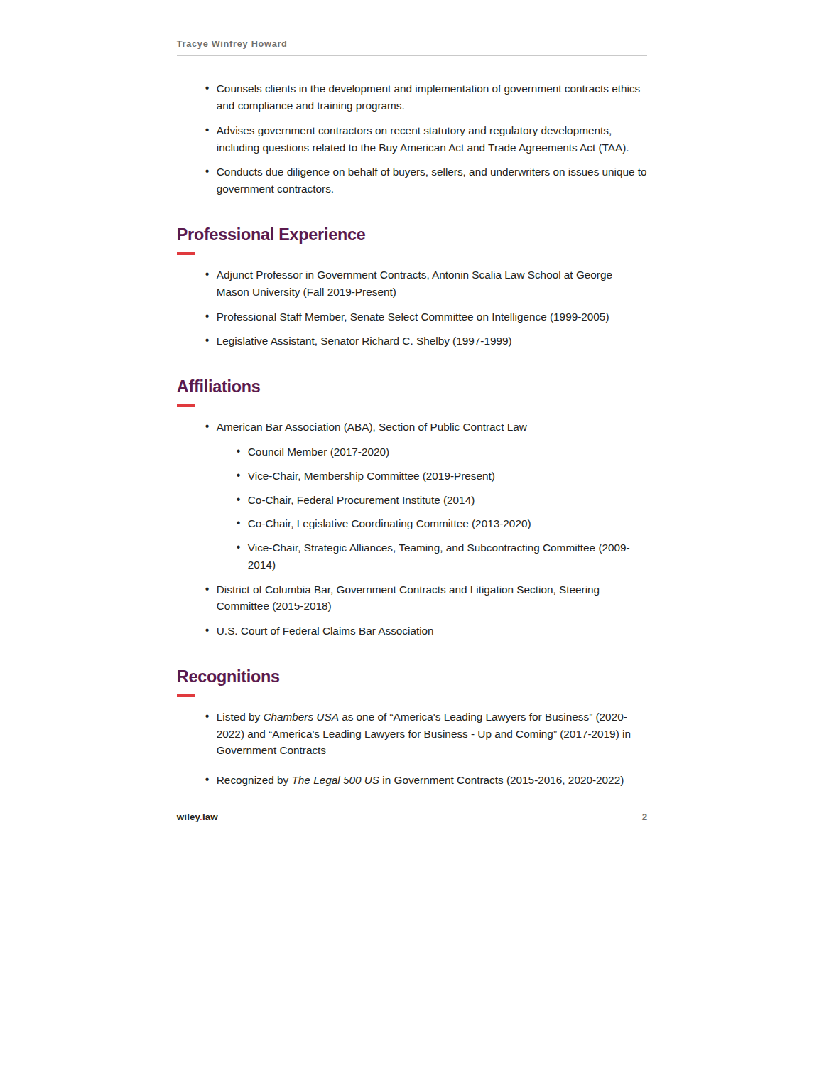Tracye Winfrey Howard
Counsels clients in the development and implementation of government contracts ethics and compliance and training programs.
Advises government contractors on recent statutory and regulatory developments, including questions related to the Buy American Act and Trade Agreements Act (TAA).
Conducts due diligence on behalf of buyers, sellers, and underwriters on issues unique to government contractors.
Professional Experience
Adjunct Professor in Government Contracts, Antonin Scalia Law School at George Mason University (Fall 2019-Present)
Professional Staff Member, Senate Select Committee on Intelligence (1999-2005)
Legislative Assistant, Senator Richard C. Shelby (1997-1999)
Affiliations
American Bar Association (ABA), Section of Public Contract Law
Council Member (2017-2020)
Vice-Chair, Membership Committee (2019-Present)
Co-Chair, Federal Procurement Institute (2014)
Co-Chair, Legislative Coordinating Committee (2013-2020)
Vice-Chair, Strategic Alliances, Teaming, and Subcontracting Committee (2009-2014)
District of Columbia Bar, Government Contracts and Litigation Section, Steering Committee (2015-2018)
U.S. Court of Federal Claims Bar Association
Recognitions
Listed by Chambers USA as one of “America's Leading Lawyers for Business” (2020-2022) and “America's Leading Lawyers for Business - Up and Coming” (2017-2019) in Government Contracts
Recognized by The Legal 500 US in Government Contracts (2015-2016, 2020-2022)
wiley. law
2